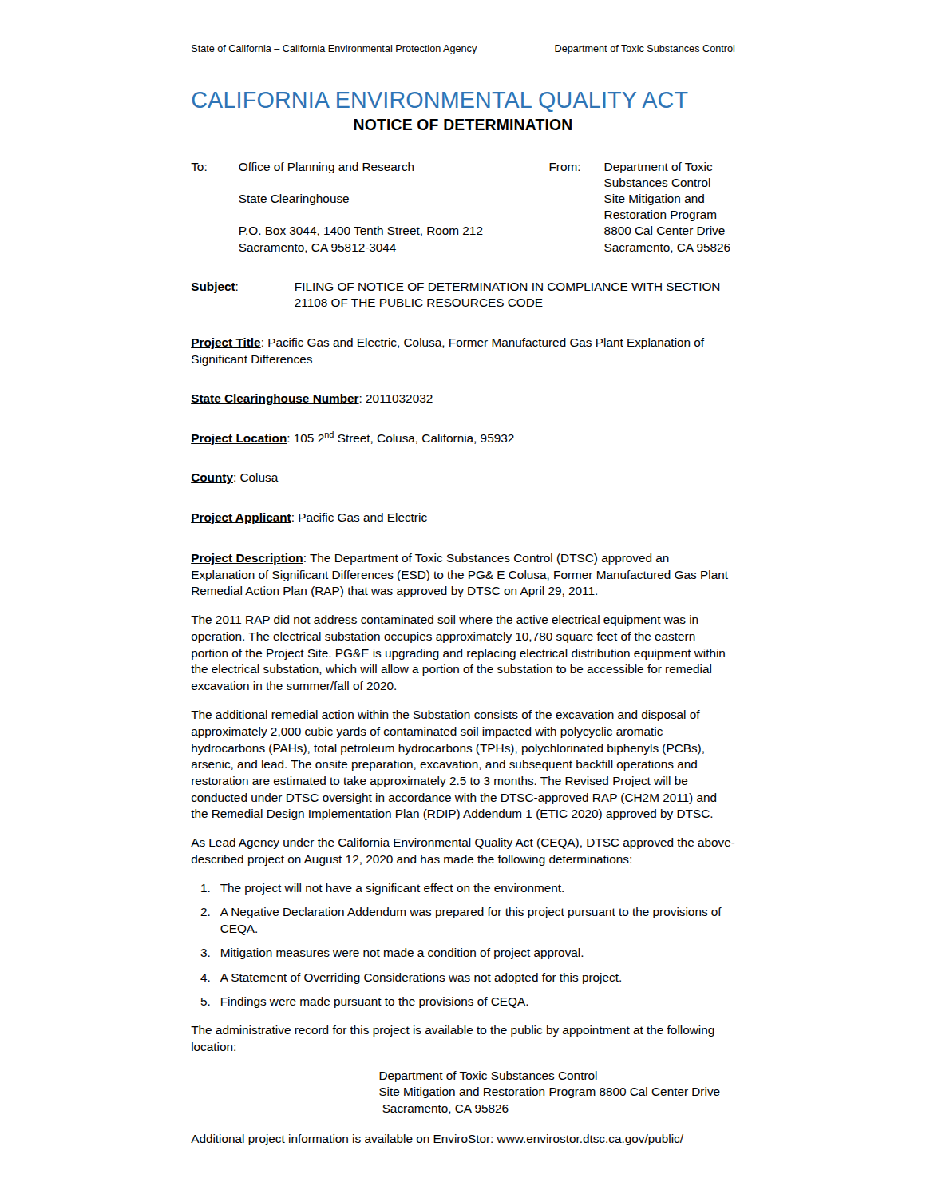State of California – California Environmental Protection Agency Department of Toxic Substances Control
CALIFORNIA ENVIRONMENTAL QUALITY ACT
NOTICE OF DETERMINATION
| To: | Office of Planning and Research | From: | Department of Toxic Substances Control |
| | State Clearinghouse | | Site Mitigation and Restoration Program |
| | P.O. Box 3044, 1400 Tenth Street, Room 212 | | 8800 Cal Center Drive |
| | Sacramento, CA 95812-3044 | | Sacramento, CA 95826 |
Subject:
FILING OF NOTICE OF DETERMINATION IN COMPLIANCE WITH SECTION 21108 OF THE PUBLIC RESOURCES CODE
Project Title: Pacific Gas and Electric, Colusa, Former Manufactured Gas Plant Explanation of Significant Differences
State Clearinghouse Number: 2011032032
Project Location: 105 2nd Street, Colusa, California, 95932
County: Colusa
Project Applicant: Pacific Gas and Electric
Project Description: The Department of Toxic Substances Control (DTSC) approved an Explanation of Significant Differences (ESD) to the PG& E Colusa, Former Manufactured Gas Plant Remedial Action Plan (RAP) that was approved by DTSC on April 29, 2011.
The 2011 RAP did not address contaminated soil where the active electrical equipment was in operation. The electrical substation occupies approximately 10,780 square feet of the eastern portion of the Project Site. PG&E is upgrading and replacing electrical distribution equipment within the electrical substation, which will allow a portion of the substation to be accessible for remedial excavation in the summer/fall of 2020.
The additional remedial action within the Substation consists of the excavation and disposal of approximately 2,000 cubic yards of contaminated soil impacted with polycyclic aromatic hydrocarbons (PAHs), total petroleum hydrocarbons (TPHs), polychlorinated biphenyls (PCBs), arsenic, and lead. The onsite preparation, excavation, and subsequent backfill operations and restoration are estimated to take approximately 2.5 to 3 months. The Revised Project will be conducted under DTSC oversight in accordance with the DTSC-approved RAP (CH2M 2011) and the Remedial Design Implementation Plan (RDIP) Addendum 1 (ETIC 2020) approved by DTSC.
As Lead Agency under the California Environmental Quality Act (CEQA), DTSC approved the above-described project on August 12, 2020 and has made the following determinations:
The project will not have a significant effect on the environment.
A Negative Declaration Addendum was prepared for this project pursuant to the provisions of CEQA.
Mitigation measures were not made a condition of project approval.
A Statement of Overriding Considerations was not adopted for this project.
Findings were made pursuant to the provisions of CEQA.
The administrative record for this project is available to the public by appointment at the following location:
Department of Toxic Substances Control
Site Mitigation and Restoration Program 8800 Cal Center Drive
Sacramento, CA 95826
Additional project information is available on EnviroStor: www.envirostor.dtsc.ca.gov/public/